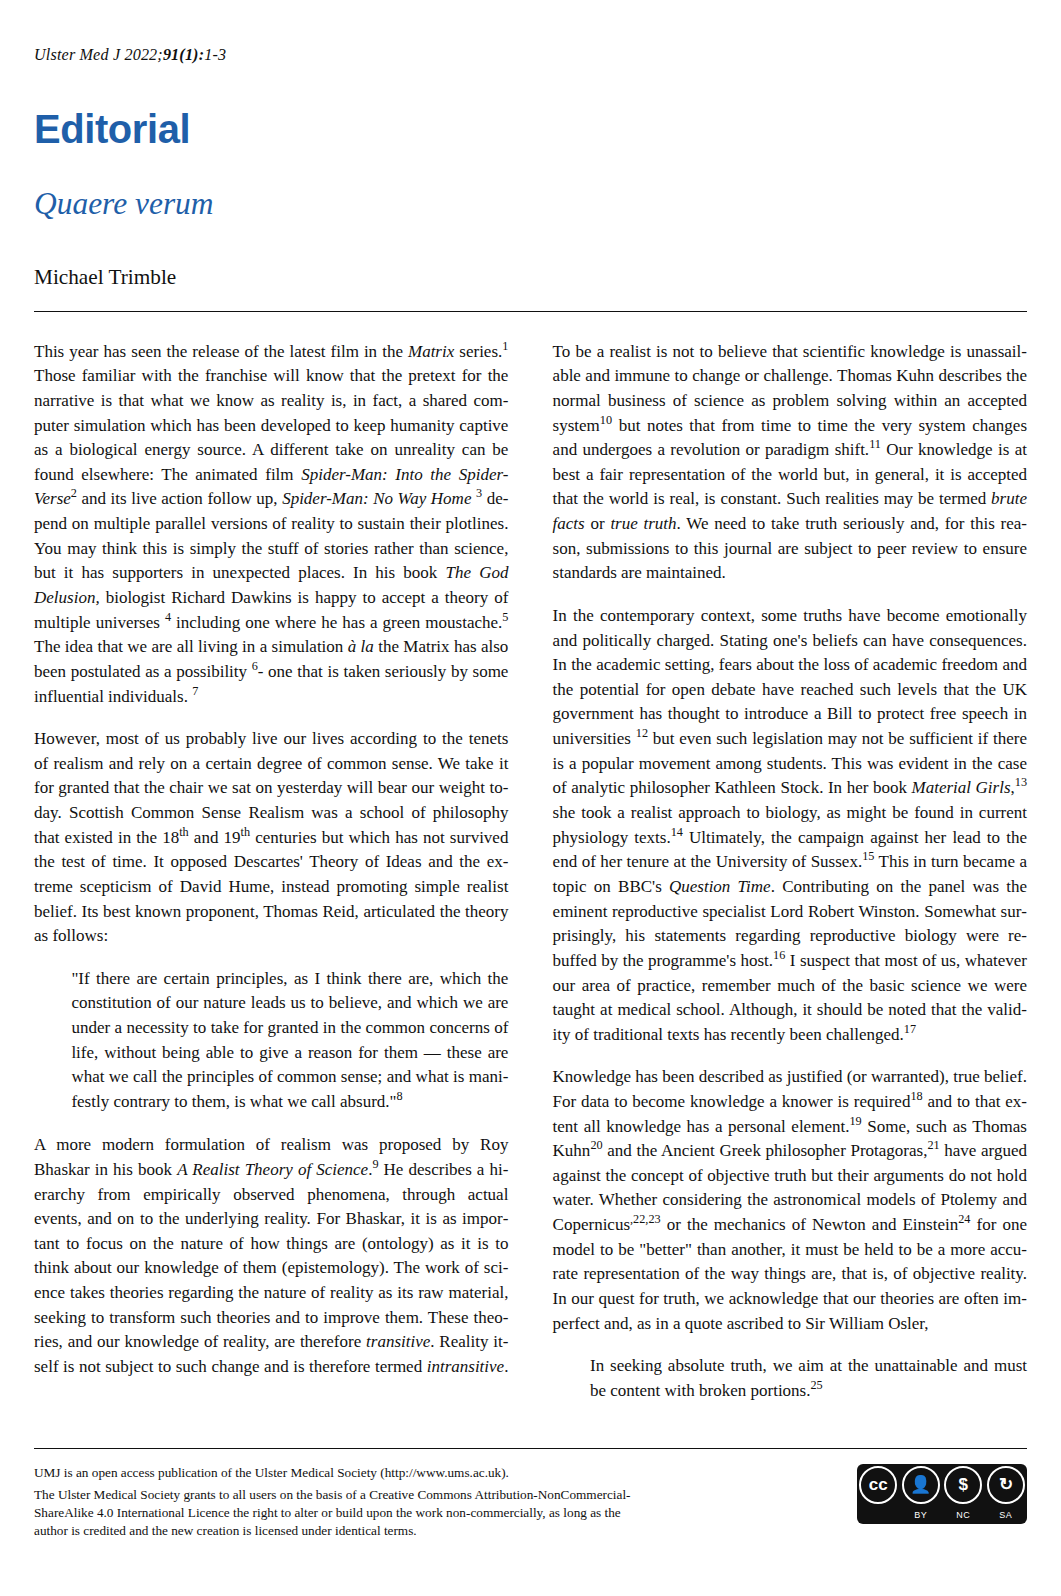Ulster Med J 2022;91(1): 1-3
Editorial
Quaere verum
Michael Trimble
This year has seen the release of the latest film in the Matrix series.1 Those familiar with the franchise will know that the pretext for the narrative is that what we know as reality is, in fact, a shared computer simulation which has been developed to keep humanity captive as a biological energy source. A different take on unreality can be found elsewhere: The animated film Spider-Man: Into the Spider-Verse2 and its live action follow up, Spider-Man: No Way Home 3 depend on multiple parallel versions of reality to sustain their plotlines. You may think this is simply the stuff of stories rather than science, but it has supporters in unexpected places. In his book The God Delusion, biologist Richard Dawkins is happy to accept a theory of multiple universes 4 including one where he has a green moustache.5 The idea that we are all living in a simulation à la the Matrix has also been postulated as a possibility 6- one that is taken seriously by some influential individuals. 7
However, most of us probably live our lives according to the tenets of realism and rely on a certain degree of common sense. We take it for granted that the chair we sat on yesterday will bear our weight today. Scottish Common Sense Realism was a school of philosophy that existed in the 18th and 19th centuries but which has not survived the test of time. It opposed Descartes' Theory of Ideas and the extreme scepticism of David Hume, instead promoting simple realist belief. Its best known proponent, Thomas Reid, articulated the theory as follows:
"If there are certain principles, as I think there are, which the constitution of our nature leads us to believe, and which we are under a necessity to take for granted in the common concerns of life, without being able to give a reason for them — these are what we call the principles of common sense; and what is manifestly contrary to them, is what we call absurd."8
A more modern formulation of realism was proposed by Roy Bhaskar in his book A Realist Theory of Science.9 He describes a hierarchy from empirically observed phenomena, through actual events, and on to the underlying reality. For Bhaskar, it is as important to focus on the nature of how things are (ontology) as it is to think about our knowledge of them (epistemology). The work of science takes theories regarding the nature of reality as its raw material, seeking to transform such theories and to improve them. These theories, and our knowledge of reality, are therefore transitive. Reality itself is not subject to such change and is therefore termed intransitive. To be a realist is not to believe that scientific knowledge is unassailable and immune to change or challenge. Thomas Kuhn describes the normal business of science as problem solving within an accepted system10 but notes that from time to time the very system changes and undergoes a revolution or paradigm shift.11 Our knowledge is at best a fair representation of the world but, in general, it is accepted that the world is real, is constant. Such realities may be termed brute facts or true truth. We need to take truth seriously and, for this reason, submissions to this journal are subject to peer review to ensure standards are maintained.
In the contemporary context, some truths have become emotionally and politically charged. Stating one's beliefs can have consequences. In the academic setting, fears about the loss of academic freedom and the potential for open debate have reached such levels that the UK government has thought to introduce a Bill to protect free speech in universities 12 but even such legislation may not be sufficient if there is a popular movement among students. This was evident in the case of analytic philosopher Kathleen Stock. In her book Material Girls,13 she took a realist approach to biology, as might be found in current physiology texts.14 Ultimately, the campaign against her lead to the end of her tenure at the University of Sussex.15 This in turn became a topic on BBC's Question Time. Contributing on the panel was the eminent reproductive specialist Lord Robert Winston. Somewhat surprisingly, his statements regarding reproductive biology were rebuffed by the programme's host.16 I suspect that most of us, whatever our area of practice, remember much of the basic science we were taught at medical school. Although, it should be noted that the validity of traditional texts has recently been challenged.17
Knowledge has been described as justified (or warranted), true belief. For data to become knowledge a knower is required18 and to that extent all knowledge has a personal element.19 Some, such as Thomas Kuhn20 and the Ancient Greek philosopher Protagoras,21 have argued against the concept of objective truth but their arguments do not hold water. Whether considering the astronomical models of Ptolemy and Copernicus,22,23 or the mechanics of Newton and Einstein24 for one model to be "better" than another, it must be held to be a more accurate representation of the way things are, that is, of objective reality. In our quest for truth, we acknowledge that our theories are often imperfect and, as in a quote ascribed to Sir William Osler,
In seeking absolute truth, we aim at the unattainable and must be content with broken portions.25
UMJ is an open access publication of the Ulster Medical Society (http://www.ums.ac.uk).
The Ulster Medical Society grants to all users on the basis of a Creative Commons Attribution-NonCommercial-ShareAlike 4.0 International Licence the right to alter or build upon the work non-commercially, as long as the author is credited and the new creation is licensed under identical terms.
cc
👤
$
↻
BY NC SA